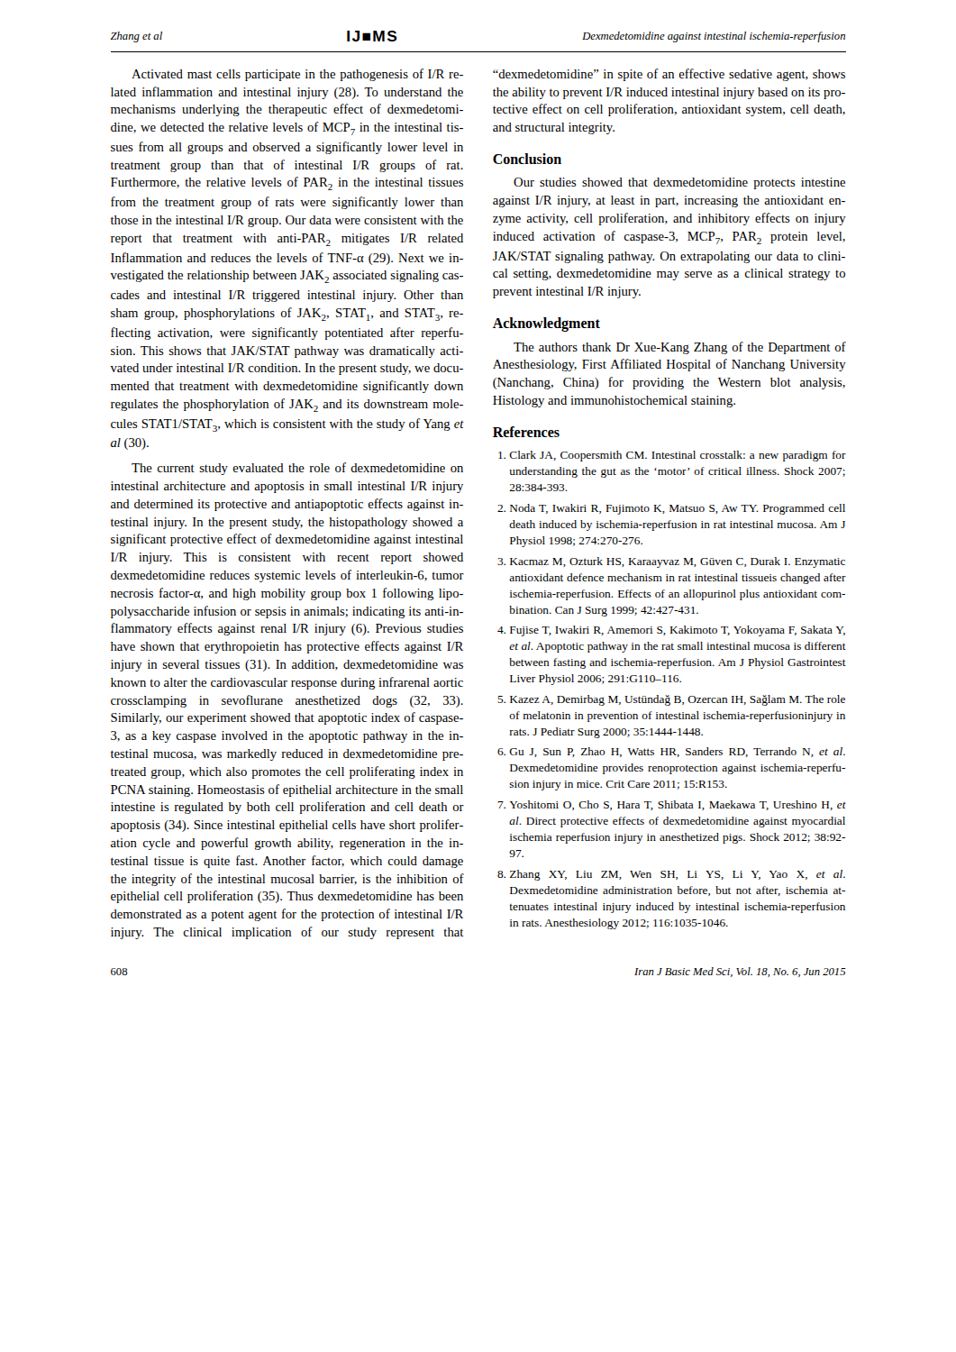Zhang et al IJ■MS Dexmedetomidine against intestinal ischemia-reperfusion
Activated mast cells participate in the pathogenesis of I/R related inflammation and intestinal injury (28). To understand the mechanisms underlying the therapeutic effect of dexmedetomidine, we detected the relative levels of MCP7 in the intestinal tissues from all groups and observed a significantly lower level in treatment group than that of intestinal I/R groups of rat. Furthermore, the relative levels of PAR2 in the intestinal tissues from the treatment group of rats were significantly lower than those in the intestinal I/R group. Our data were consistent with the report that treatment with anti-PAR2 mitigates I/R related Inflammation and reduces the levels of TNF-α (29). Next we investigated the relationship between JAK2 associated signaling cascades and intestinal I/R triggered intestinal injury. Other than sham group, phosphorylations of JAK2, STAT1, and STAT3, reflecting activation, were significantly potentiated after reperfusion. This shows that JAK/STAT pathway was dramatically activated under intestinal I/R condition. In the present study, we documented that treatment with dexmedetomidine significantly down regulates the phosphorylation of JAK2 and its downstream molecules STAT1/STAT3, which is consistent with the study of Yang et al (30).
The current study evaluated the role of dexmedetomidine on intestinal architecture and apoptosis in small intestinal I/R injury and determined its protective and antiapoptotic effects against intestinal injury. In the present study, the histopathology showed a significant protective effect of dexmedetomidine against intestinal I/R injury. This is consistent with recent report showed dexmedetomidine reduces systemic levels of interleukin-6, tumor necrosis factor-α, and high mobility group box 1 following lipo-polysaccharide infusion or sepsis in animals; indicating its anti-inflammatory effects against renal I/R injury (6). Previous studies have shown that erythropoietin has protective effects against I/R injury in several tissues (31). In addition, dexmedetomidine was known to alter the cardiovascular response during infrarenal aortic crossclamping in sevoflurane anesthetized dogs (32, 33). Similarly, our experiment showed that apoptotic index of caspase-3, as a key caspase involved in the apoptotic pathway in the intestinal mucosa, was markedly reduced in dexmedetomidine pretreated group, which also promotes the cell proliferating index in PCNA staining. Homeostasis of epithelial architecture in the small intestine is regulated by both cell proliferation and cell death or apoptosis (34). Since intestinal epithelial cells have short proliferation cycle and powerful growth ability, regeneration in the intestinal tissue is quite fast. Another factor, which could damage the integrity of the intestinal mucosal barrier, is the inhibition of epithelial cell proliferation (35). Thus dexmedetomidine has been demonstrated as a potent agent for the protection of intestinal I/R injury. The clinical implication of our study represent that “dexmedetomidine” in spite of an effective sedative agent, shows the ability to prevent I/R induced intestinal injury based on its protective effect on cell proliferation, antioxidant system, cell death, and structural integrity.
Conclusion
Our studies showed that dexmedetomidine protects intestine against I/R injury, at least in part, increasing the antioxidant enzyme activity, cell proliferation, and inhibitory effects on injury induced activation of caspase-3, MCP7, PAR2 protein level, JAK/STAT signaling pathway. On extrapolating our data to clinical setting, dexmedetomidine may serve as a clinical strategy to prevent intestinal I/R injury.
Acknowledgment
The authors thank Dr Xue-Kang Zhang of the Department of Anesthesiology, First Affiliated Hospital of Nanchang University (Nanchang, China) for providing the Western blot analysis, Histology and immunohistochemical staining.
References
Clark JA, Coopersmith CM. Intestinal crosstalk: a new paradigm for understanding the gut as the ‘motor’ of critical illness. Shock 2007; 28:384-393.
Noda T, Iwakiri R, Fujimoto K, Matsuo S, Aw TY. Programmed cell death induced by ischemia-reperfusion in rat intestinal mucosa. Am J Physiol 1998; 274:270-276.
Kacmaz M, Ozturk HS, Karaayvaz M, Güven C, Durak I. Enzymatic antioxidant defence mechanism in rat intestinal tissueis changed after ischemia-reperfusion. Effects of an allopurinol plus antioxidant combination. Can J Surg 1999; 42:427-431.
Fujise T, Iwakiri R, Amemori S, Kakimoto T, Yokoyama F, Sakata Y, et al. Apoptotic pathway in the rat small intestinal mucosa is different between fasting and ischemia-reperfusion. Am J Physiol Gastrointest Liver Physiol 2006; 291:G110–116.
Kazez A, Demirbag M, Ustündağ B, Ozercan IH, Sağlam M. The role of melatonin in prevention of intestinal ischemia-reperfusioninjury in rats. J Pediatr Surg 2000; 35:1444-1448.
Gu J, Sun P, Zhao H, Watts HR, Sanders RD, Terrando N, et al. Dexmedetomidine provides renoprotection against ischemia-reperfusion injury in mice. Crit Care 2011; 15:R153.
Yoshitomi O, Cho S, Hara T, Shibata I, Maekawa T, Ureshino H, et al. Direct protective effects of dexmedetomidine against myocardial ischemia reperfusion injury in anesthetized pigs. Shock 2012; 38:92-97.
Zhang XY, Liu ZM, Wen SH, Li YS, Li Y, Yao X, et al. Dexmedetomidine administration before, but not after, ischemia attenuates intestinal injury induced by intestinal ischemia-reperfusion in rats. Anesthesiology 2012; 116:1035-1046.
608 Iran J Basic Med Sci, Vol. 18, No. 6, Jun 2015